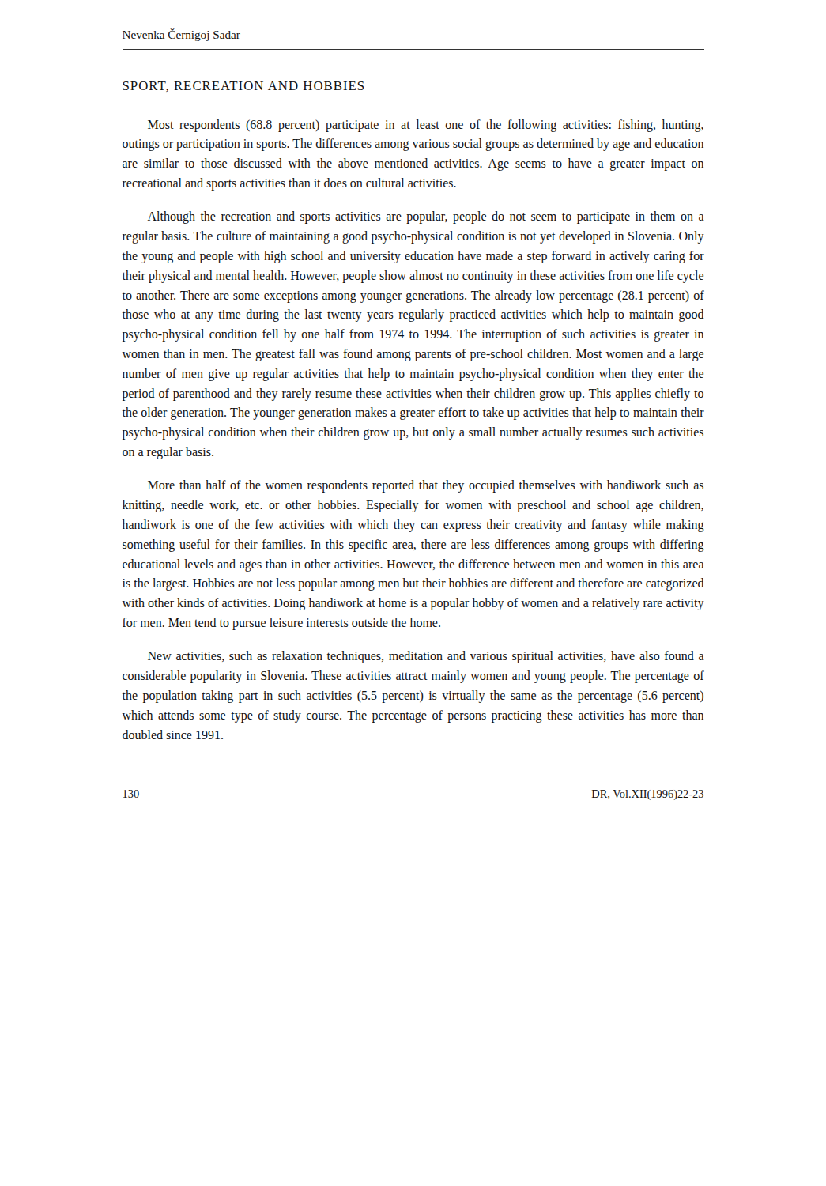Nevenka Černigoj Sadar
Sport, Recreation and Hobbies
Most respondents (68.8 percent) participate in at least one of the following activities: fishing, hunting, outings or participation in sports. The differences among various social groups as determined by age and education are similar to those discussed with the above mentioned activities. Age seems to have a greater impact on recreational and sports activities than it does on cultural activities.
Although the recreation and sports activities are popular, people do not seem to participate in them on a regular basis. The culture of maintaining a good psycho-physical condition is not yet developed in Slovenia. Only the young and people with high school and university education have made a step forward in actively caring for their physical and mental health. However, people show almost no continuity in these activities from one life cycle to another. There are some exceptions among younger generations. The already low percentage (28.1 percent) of those who at any time during the last twenty years regularly practiced activities which help to maintain good psycho-physical condition fell by one half from 1974 to 1994. The interruption of such activities is greater in women than in men. The greatest fall was found among parents of pre-school children. Most women and a large number of men give up regular activities that help to maintain psycho-physical condition when they enter the period of parenthood and they rarely resume these activities when their children grow up. This applies chiefly to the older generation. The younger generation makes a greater effort to take up activities that help to maintain their psycho-physical condition when their children grow up, but only a small number actually resumes such activities on a regular basis.
More than half of the women respondents reported that they occupied themselves with handiwork such as knitting, needle work, etc. or other hobbies. Especially for women with preschool and school age children, handiwork is one of the few activities with which they can express their creativity and fantasy while making something useful for their families. In this specific area, there are less differences among groups with differing educational levels and ages than in other activities. However, the difference between men and women in this area is the largest. Hobbies are not less popular among men but their hobbies are different and therefore are categorized with other kinds of activities. Doing handiwork at home is a popular hobby of women and a relatively rare activity for men. Men tend to pursue leisure interests outside the home.
New activities, such as relaxation techniques, meditation and various spiritual activities, have also found a considerable popularity in Slovenia. These activities attract mainly women and young people. The percentage of the population taking part in such activities (5.5 percent) is virtually the same as the percentage (5.6 percent) which attends some type of study course. The percentage of persons practicing these activities has more than doubled since 1991.
130 DR, Vol.XII(1996)22-23